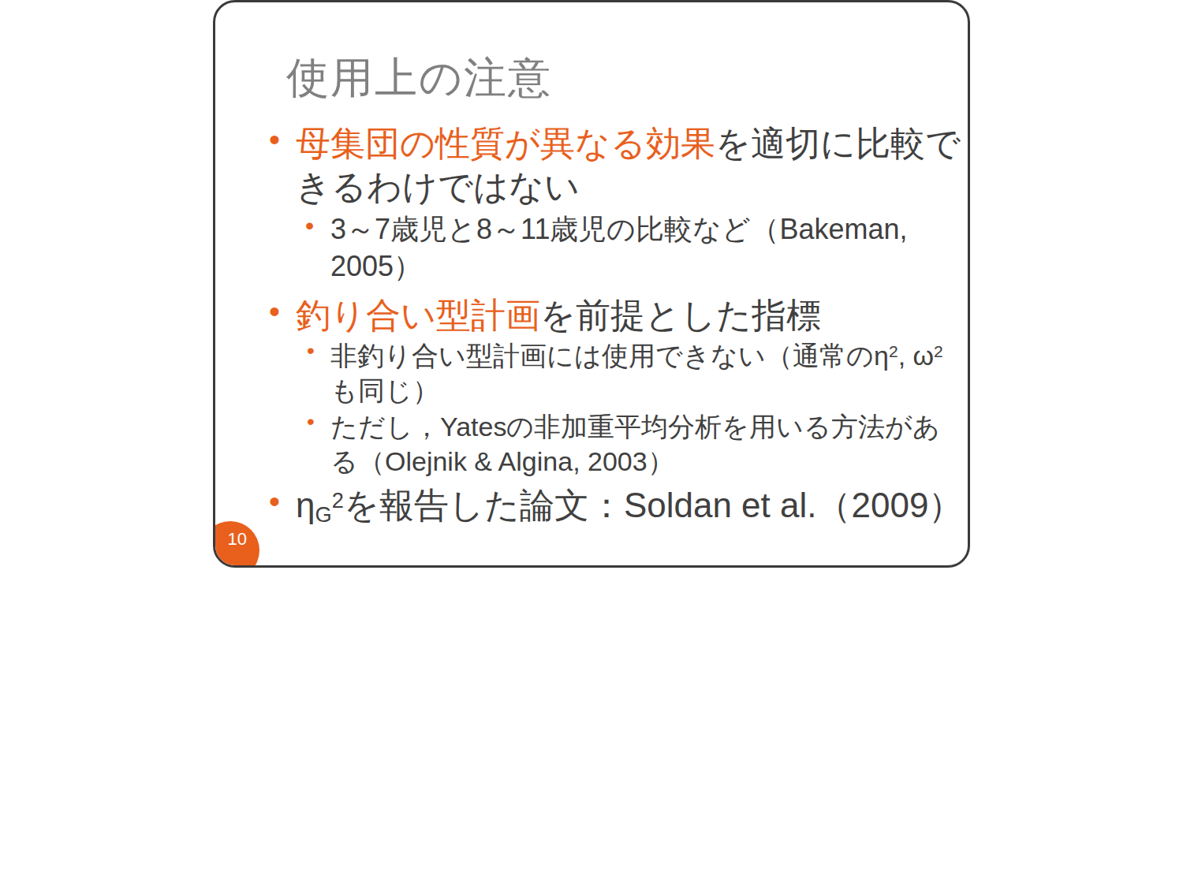使用上の注意
母集団の性質が異なる効果を適切に比較できるわけではない
3～7歳児と8～11歳児の比較など（Bakeman, 2005）
釣り合い型計画を前提とした指標
非釣り合い型計画には使用できない（通常のη2, ω2も同じ）
ただし，Yatesの非加重平均分析を用いる方法がある（Olejnik & Algina, 2003）
ηG2を報告した論文：Soldan et al.（2009）
10